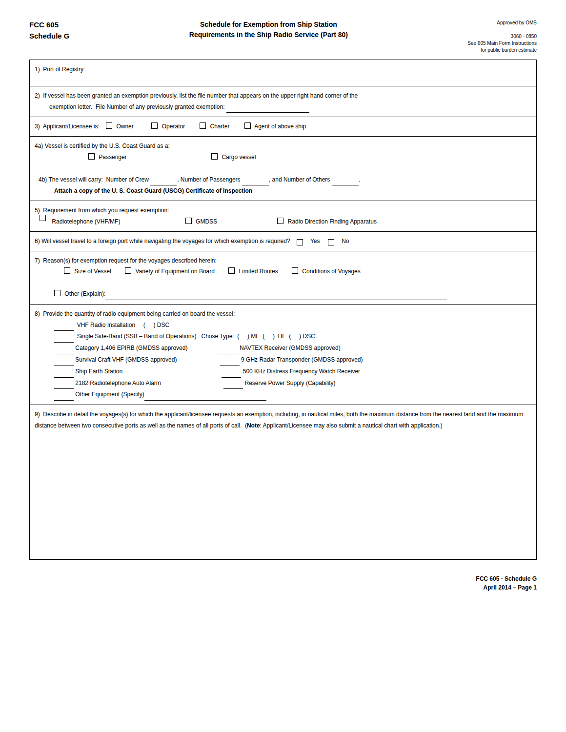FCC 605
Schedule G
Schedule for Exemption from Ship Station
Requirements in the Ship Radio Service (Part 80)
Approved by OMB
3060 - 0850
See 605 Main Form Instructions
for public burden estimate
| 1) Port of Registry: |
| 2) If vessel has been granted an exemption previously, list the file number that appears on the upper right hand corner of the exemption letter. File Number of any previously granted exemption: |
| 3) Applicant/Licensee is: Owner Operator Charter Agent of above ship |
| 4a) Vessel is certified by the U.S. Coast Guard as a: Passenger Cargo vessel 4b) The vessel will carry: Number of Crew , Number of Passengers , and Number of Others . Attach a copy of the U. S. Coast Guard (USCG) Certificate of Inspection |
| 5) Requirement from which you request exemption: Radiotelephone (VHF/MF) GMDSS Radio Direction Finding Apparatus |
| 6) Will vessel travel to a foreign port while navigating the voyages for which exemption is required? Yes No |
| 7) Reason(s) for exemption request for the voyages described herein: Size of Vessel Variety of Equipment on Board Limited Routes Conditions of Voyages Other (Explain): |
| 8) Provide the quantity of radio equipment being carried on board the vessel: VHF Radio Installation ( ) DSC Single Side-Band (SSB – Band of Operations) Chose Type: ( ) MF ( ) HF ( ) DSC Category 1,406 EPIRB (GMDSS approved) NAVTEX Receiver (GMDSS approved) Survival Craft VHF (GMDSS approved) 9 GHz Radar Transponder (GMDSS approved) Ship Earth Station 500 KHz Distress Frequency Watch Receiver 2182 Radiotelephone Auto Alarm Reserve Power Supply (Capability) Other Equipment (Specify) |
| 9) Describe in detail the voyages(s) for which the applicant/licensee requests an exemption, including, in nautical miles, both the maximum distance from the nearest land and the maximum distance between two consecutive ports as well as the names of all ports of call. ( Note : Applicant/Licensee may also submit a nautical chart with application.) |
FCC 605 - Schedule G
April 2014 – Page 1